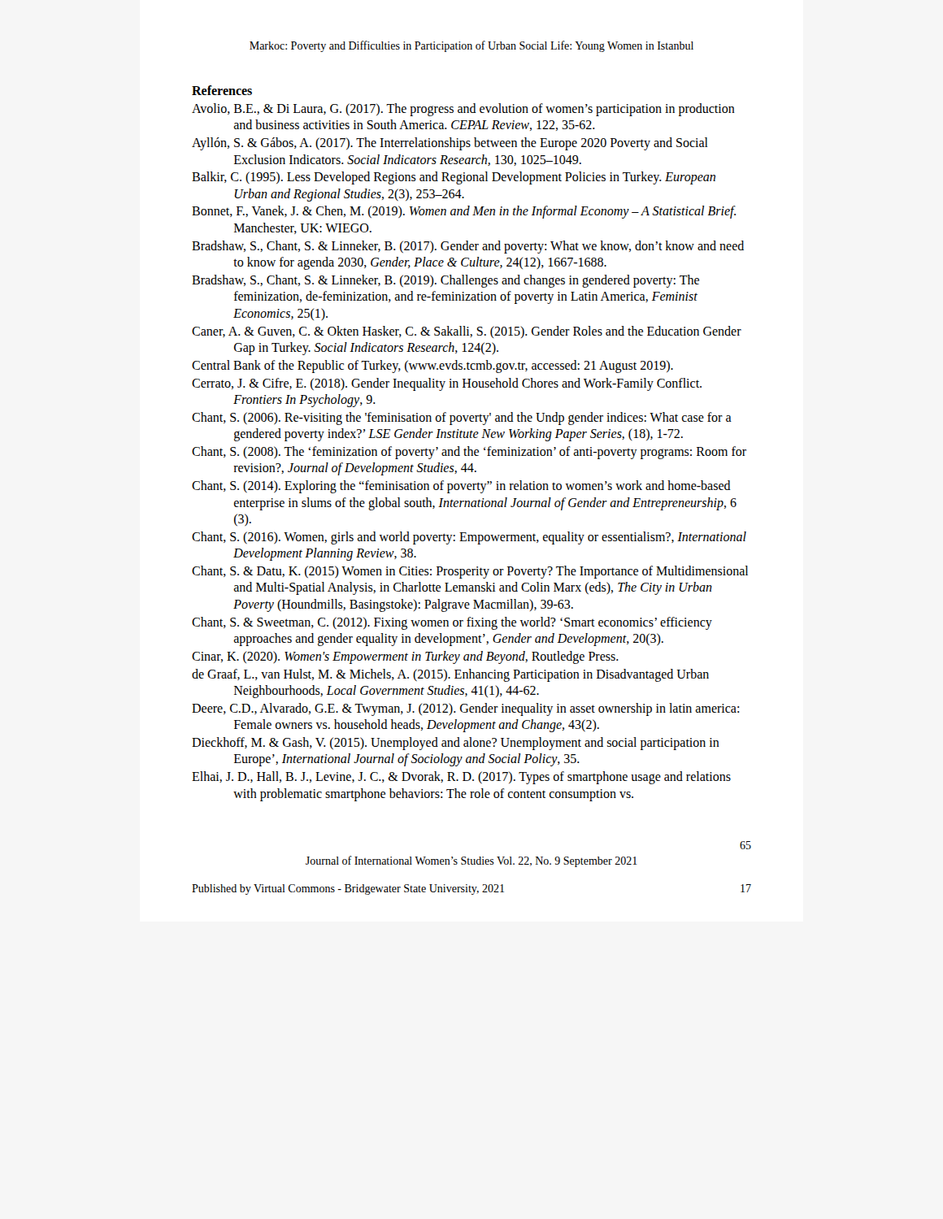Markoc: Poverty and Difficulties in Participation of Urban Social Life: Young Women in Istanbul
References
Avolio, B.E., & Di Laura, G. (2017). The progress and evolution of women’s participation in production and business activities in South America. CEPAL Review, 122, 35-62.
Ayllón, S. & Gábos, A. (2017). The Interrelationships between the Europe 2020 Poverty and Social Exclusion Indicators. Social Indicators Research, 130, 1025–1049.
Balkir, C. (1995). Less Developed Regions and Regional Development Policies in Turkey. European Urban and Regional Studies, 2(3), 253–264.
Bonnet, F., Vanek, J. & Chen, M. (2019). Women and Men in the Informal Economy – A Statistical Brief. Manchester, UK: WIEGO.
Bradshaw, S., Chant, S. & Linneker, B. (2017). Gender and poverty: What we know, don’t know and need to know for agenda 2030, Gender, Place & Culture, 24(12), 1667-1688.
Bradshaw, S., Chant, S. & Linneker, B. (2019). Challenges and changes in gendered poverty: The feminization, de-feminization, and re-feminization of poverty in Latin America, Feminist Economics, 25(1).
Caner, A. & Guven, C. & Okten Hasker, C. & Sakalli, S. (2015). Gender Roles and the Education Gender Gap in Turkey. Social Indicators Research, 124(2).
Central Bank of the Republic of Turkey, (www.evds.tcmb.gov.tr, accessed: 21 August 2019).
Cerrato, J. & Cifre, E. (2018). Gender Inequality in Household Chores and Work-Family Conflict. Frontiers In Psychology, 9.
Chant, S. (2006). Re-visiting the 'feminisation of poverty' and the Undp gender indices: What case for a gendered poverty index?’ LSE Gender Institute New Working Paper Series, (18), 1-72.
Chant, S. (2008). The ‘feminization of poverty’ and the ‘feminization’ of anti-poverty programs: Room for revision?, Journal of Development Studies, 44.
Chant, S. (2014). Exploring the “feminisation of poverty” in relation to women’s work and home-based enterprise in slums of the global south, International Journal of Gender and Entrepreneurship, 6 (3).
Chant, S. (2016). Women, girls and world poverty: Empowerment, equality or essentialism?, International Development Planning Review, 38.
Chant, S. & Datu, K. (2015) Women in Cities: Prosperity or Poverty? The Importance of Multidimensional and Multi-Spatial Analysis, in Charlotte Lemanski and Colin Marx (eds), The City in Urban Poverty (Houndmills, Basingstoke): Palgrave Macmillan), 39-63.
Chant, S. & Sweetman, C. (2012). Fixing women or fixing the world? ‘Smart economics’ efficiency approaches and gender equality in development’, Gender and Development, 20(3).
Cinar, K. (2020). Women's Empowerment in Turkey and Beyond, Routledge Press.
de Graaf, L., van Hulst, M. & Michels, A. (2015). Enhancing Participation in Disadvantaged Urban Neighbourhoods, Local Government Studies, 41(1), 44-62.
Deere, C.D., Alvarado, G.E. & Twyman, J. (2012). Gender inequality in asset ownership in latin america: Female owners vs. household heads, Development and Change, 43(2).
Dieckhoff, M. & Gash, V. (2015). Unemployed and alone? Unemployment and social participation in Europe’, International Journal of Sociology and Social Policy, 35.
Elhai, J. D., Hall, B. J., Levine, J. C., & Dvorak, R. D. (2017). Types of smartphone usage and relations with problematic smartphone behaviors: The role of content consumption vs.
65
Journal of International Women’s Studies Vol. 22, No. 9 September 2021
Published by Virtual Commons - Bridgewater State University, 2021 17